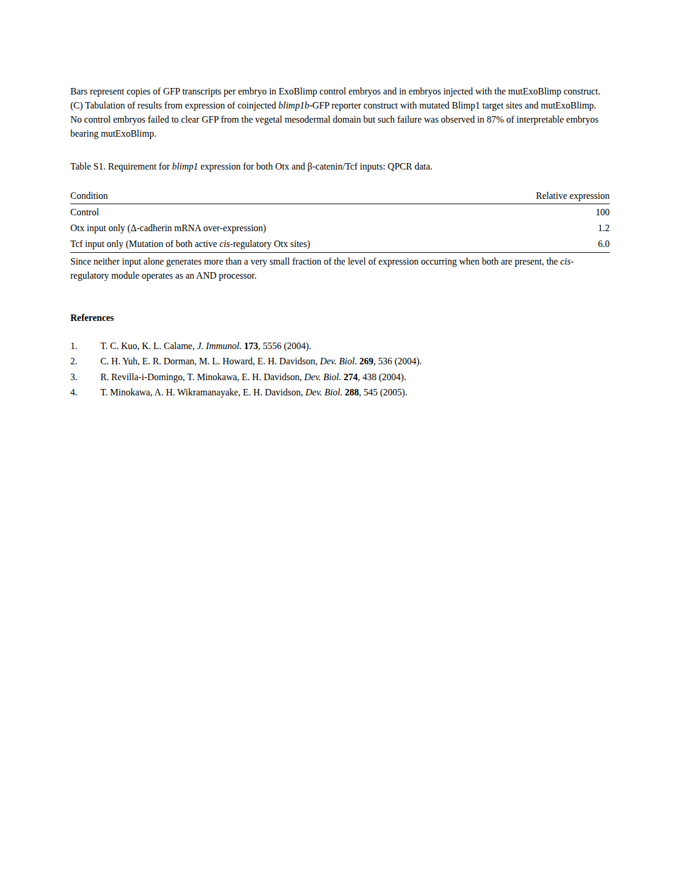Bars represent copies of GFP transcripts per embryo in ExoBlimp control embryos and in embryos injected with the mutExoBlimp construct. (C) Tabulation of results from expression of coinjected blimp1b-GFP reporter construct with mutated Blimp1 target sites and mutExoBlimp. No control embryos failed to clear GFP from the vegetal mesodermal domain but such failure was observed in 87% of interpretable embryos bearing mutExoBlimp.
Table S1. Requirement for blimp1 expression for both Otx and β-catenin/Tcf inputs: QPCR data.
| Condition | Relative expression |
| --- | --- |
| Control | 100 |
| Otx input only (Δ-cadherin mRNA over-expression) | 1.2 |
| Tcf input only (Mutation of both active cis -regulatory Otx sites) | 6.0 |
Since neither input alone generates more than a very small fraction of the level of expression occurring when both are present, the cis-regulatory module operates as an AND processor.
References
1. T. C. Kuo, K. L. Calame, J. Immunol. 173, 5556 (2004).
2. C. H. Yuh, E. R. Dorman, M. L. Howard, E. H. Davidson, Dev. Biol. 269, 536 (2004).
3. R. Revilla-i-Domingo, T. Minokawa, E. H. Davidson, Dev. Biol. 274, 438 (2004).
4. T. Minokawa, A. H. Wikramanayake, E. H. Davidson, Dev. Biol. 288, 545 (2005).